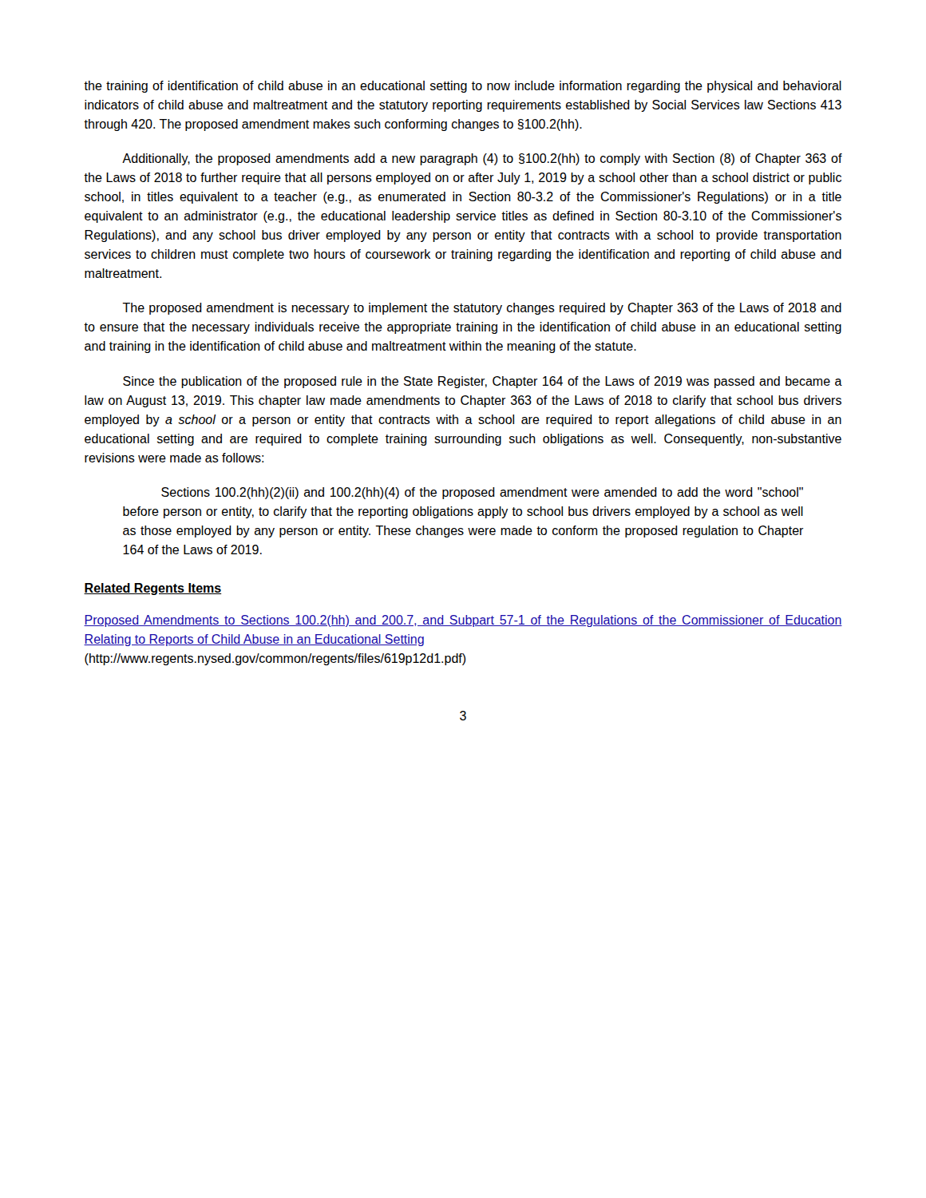the training of identification of child abuse in an educational setting to now include information regarding the physical and behavioral indicators of child abuse and maltreatment and the statutory reporting requirements established by Social Services law Sections 413 through 420. The proposed amendment makes such conforming changes to §100.2(hh).
Additionally, the proposed amendments add a new paragraph (4) to §100.2(hh) to comply with Section (8) of Chapter 363 of the Laws of 2018 to further require that all persons employed on or after July 1, 2019 by a school other than a school district or public school, in titles equivalent to a teacher (e.g., as enumerated in Section 80-3.2 of the Commissioner's Regulations) or in a title equivalent to an administrator (e.g., the educational leadership service titles as defined in Section 80-3.10 of the Commissioner's Regulations), and any school bus driver employed by any person or entity that contracts with a school to provide transportation services to children must complete two hours of coursework or training regarding the identification and reporting of child abuse and maltreatment.
The proposed amendment is necessary to implement the statutory changes required by Chapter 363 of the Laws of 2018 and to ensure that the necessary individuals receive the appropriate training in the identification of child abuse in an educational setting and training in the identification of child abuse and maltreatment within the meaning of the statute.
Since the publication of the proposed rule in the State Register, Chapter 164 of the Laws of 2019 was passed and became a law on August 13, 2019. This chapter law made amendments to Chapter 363 of the Laws of 2018 to clarify that school bus drivers employed by a school or a person or entity that contracts with a school are required to report allegations of child abuse in an educational setting and are required to complete training surrounding such obligations as well. Consequently, non-substantive revisions were made as follows:
Sections 100.2(hh)(2)(ii) and 100.2(hh)(4) of the proposed amendment were amended to add the word "school" before person or entity, to clarify that the reporting obligations apply to school bus drivers employed by a school as well as those employed by any person or entity. These changes were made to conform the proposed regulation to Chapter 164 of the Laws of 2019.
Related Regents Items
Proposed Amendments to Sections 100.2(hh) and 200.7, and Subpart 57-1 of the Regulations of the Commissioner of Education Relating to Reports of Child Abuse in an Educational Setting
(http://www.regents.nysed.gov/common/regents/files/619p12d1.pdf)
3